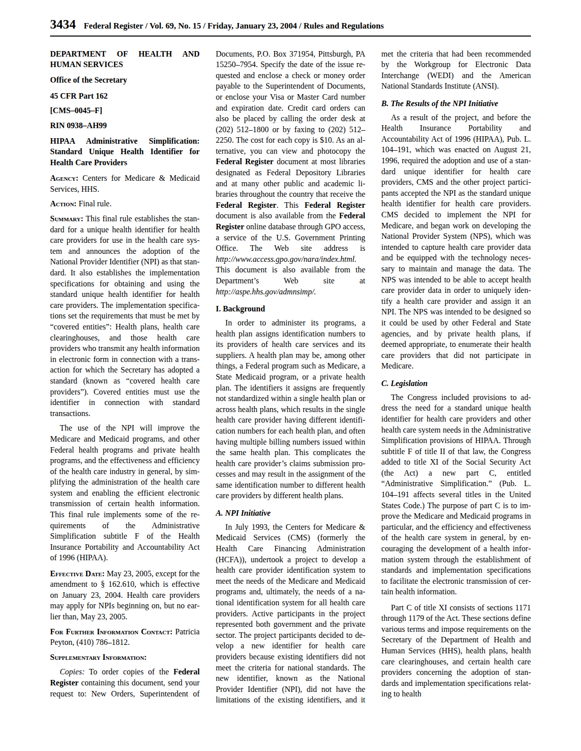3434 Federal Register / Vol. 69, No. 15 / Friday, January 23, 2004 / Rules and Regulations
Department of Health and Human Services
Office of the Secretary
45 CFR Part 162
[CMS–0045–F]
RIN 0938–AH99
HIPAA Administrative Simplification: Standard Unique Health Identifier for Health Care Providers
Agency: Centers for Medicare & Medicaid Services, HHS.
Action: Final rule.
Summary: This final rule establishes the standard for a unique health identifier for health care providers for use in the health care system and announces the adoption of the National Provider Identifier (NPI) as that standard. It also establishes the implementation specifications for obtaining and using the standard unique health identifier for health care providers. The implementation specifications set the requirements that must be met by “covered entities”: Health plans, health care clearinghouses, and those health care providers who transmit any health information in electronic form in connection with a transaction for which the Secretary has adopted a standard (known as “covered health care providers”). Covered entities must use the identifier in connection with standard transactions.
The use of the NPI will improve the Medicare and Medicaid programs, and other Federal health programs and private health programs, and the effectiveness and efficiency of the health care industry in general, by simplifying the administration of the health care system and enabling the efficient electronic transmission of certain health information. This final rule implements some of the requirements of the Administrative Simplification subtitle F of the Health Insurance Portability and Accountability Act of 1996 (HIPAA).
Effective Date: May 23, 2005, except for the amendment to § 162.610, which is effective on January 23, 2004. Health care providers may apply for NPIs beginning on, but no earlier than, May 23, 2005.
For Further Information Contact: Patricia Peyton, (410) 786–1812.
Supplementary Information:
Copies: To order copies of the Federal Register containing this document, send your request to: New Orders, Superintendent of Documents, P.O. Box 371954, Pittsburgh, PA 15250–7954. Specify the date of the issue requested and enclose a check or money order payable to the Superintendent of Documents, or enclose your Visa or Master Card number and expiration date. Credit card orders can also be placed by calling the order desk at (202) 512–1800 or by faxing to (202) 512–2250. The cost for each copy is $10. As an alternative, you can view and photocopy the Federal Register document at most libraries designated as Federal Depository Libraries and at many other public and academic libraries throughout the country that receive the Federal Register. This Federal Register document is also available from the Federal Register online database through GPO access, a service of the U.S. Government Printing Office. The Web site address is http://www.access.gpo.gov/nara/index.html. This document is also available from the Department’s Web site at http://aspe.hhs.gov/admnsimp/.
I. Background
In order to administer its programs, a health plan assigns identification numbers to its providers of health care services and its suppliers. A health plan may be, among other things, a Federal program such as Medicare, a State Medicaid program, or a private health plan. The identifiers it assigns are frequently not standardized within a single health plan or across health plans, which results in the single health care provider having different identification numbers for each health plan, and often having multiple billing numbers issued within the same health plan. This complicates the health care provider’s claims submission processes and may result in the assignment of the same identification number to different health care providers by different health plans.
A. NPI Initiative
In July 1993, the Centers for Medicare & Medicaid Services (CMS) (formerly the Health Care Financing Administration (HCFA)), undertook a project to develop a health care provider identification system to meet the needs of the Medicare and Medicaid programs and, ultimately, the needs of a national identification system for all health care providers. Active participants in the project represented both government and the private sector. The project participants decided to develop a new identifier for health care providers because existing identifiers did not meet the criteria for national standards. The new identifier, known as the National Provider Identifier (NPI), did not have the limitations of the existing identifiers, and it met the criteria that had been recommended by the Workgroup for Electronic Data Interchange (WEDI) and the American National Standards Institute (ANSI).
B. The Results of the NPI Initiative
As a result of the project, and before the Health Insurance Portability and Accountability Act of 1996 (HIPAA), Pub. L. 104–191, which was enacted on August 21, 1996, required the adoption and use of a standard unique identifier for health care providers, CMS and the other project participants accepted the NPI as the standard unique health identifier for health care providers. CMS decided to implement the NPI for Medicare, and began work on developing the National Provider System (NPS), which was intended to capture health care provider data and be equipped with the technology necessary to maintain and manage the data. The NPS was intended to be able to accept health care provider data in order to uniquely identify a health care provider and assign it an NPI. The NPS was intended to be designed so it could be used by other Federal and State agencies, and by private health plans, if deemed appropriate, to enumerate their health care providers that did not participate in Medicare.
C. Legislation
The Congress included provisions to address the need for a standard unique health identifier for health care providers and other health care system needs in the Administrative Simplification provisions of HIPAA. Through subtitle F of title II of that law, the Congress added to title XI of the Social Security Act (the Act) a new part C, entitled “Administrative Simplification.” (Pub. L. 104–191 affects several titles in the United States Code.) The purpose of part C is to improve the Medicare and Medicaid programs in particular, and the efficiency and effectiveness of the health care system in general, by encouraging the development of a health information system through the establishment of standards and implementation specifications to facilitate the electronic transmission of certain health information.
Part C of title XI consists of sections 1171 through 1179 of the Act. These sections define various terms and impose requirements on the Secretary of the Department of Health and Human Services (HHS), health plans, health care clearinghouses, and certain health care providers concerning the adoption of standards and implementation specifications relating to health